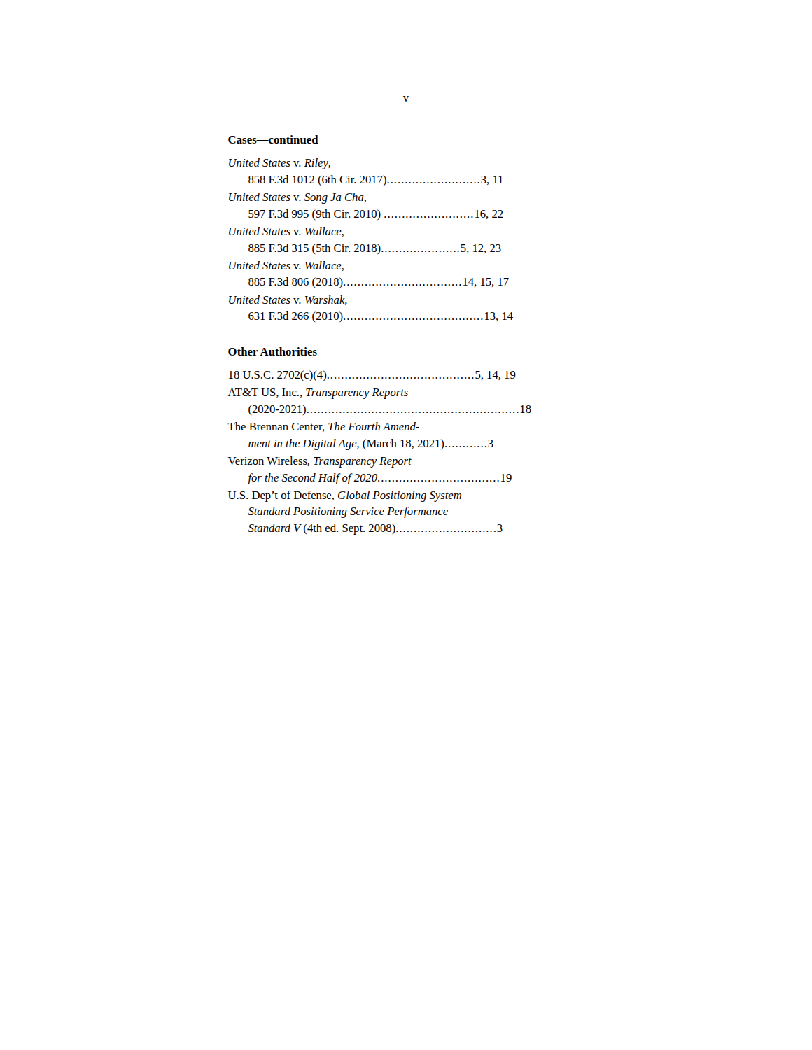v
Cases—continued
United States v. Riley, 858 F.3d 1012 (6th Cir. 2017).......................... 3, 11
United States v. Song Ja Cha, 597 F.3d 995 (9th Cir. 2010) ......................... 16, 22
United States v. Wallace, 885 F.3d 315 (5th Cir. 2018)...................... 5, 12, 23
United States v. Wallace, 885 F.3d 806 (2018)................................. 14, 15, 17
United States v. Warshak, 631 F.3d 266 (2010)....................................... 13, 14
Other Authorities
18 U.S.C. 2702(c)(4)......................................... 5, 14, 19
AT&T US, Inc., Transparency Reports (2020-2021)........................................................... 18
The Brennan Center, The Fourth Amend- ment in the Digital Age, (March 18, 2021)............ 3
Verizon Wireless, Transparency Report for the Second Half of 2020.................................. 19
U.S. Dep’t of Defense, Global Positioning System Standard Positioning Service Performance Standard V (4th ed. Sept. 2008)............................ 3